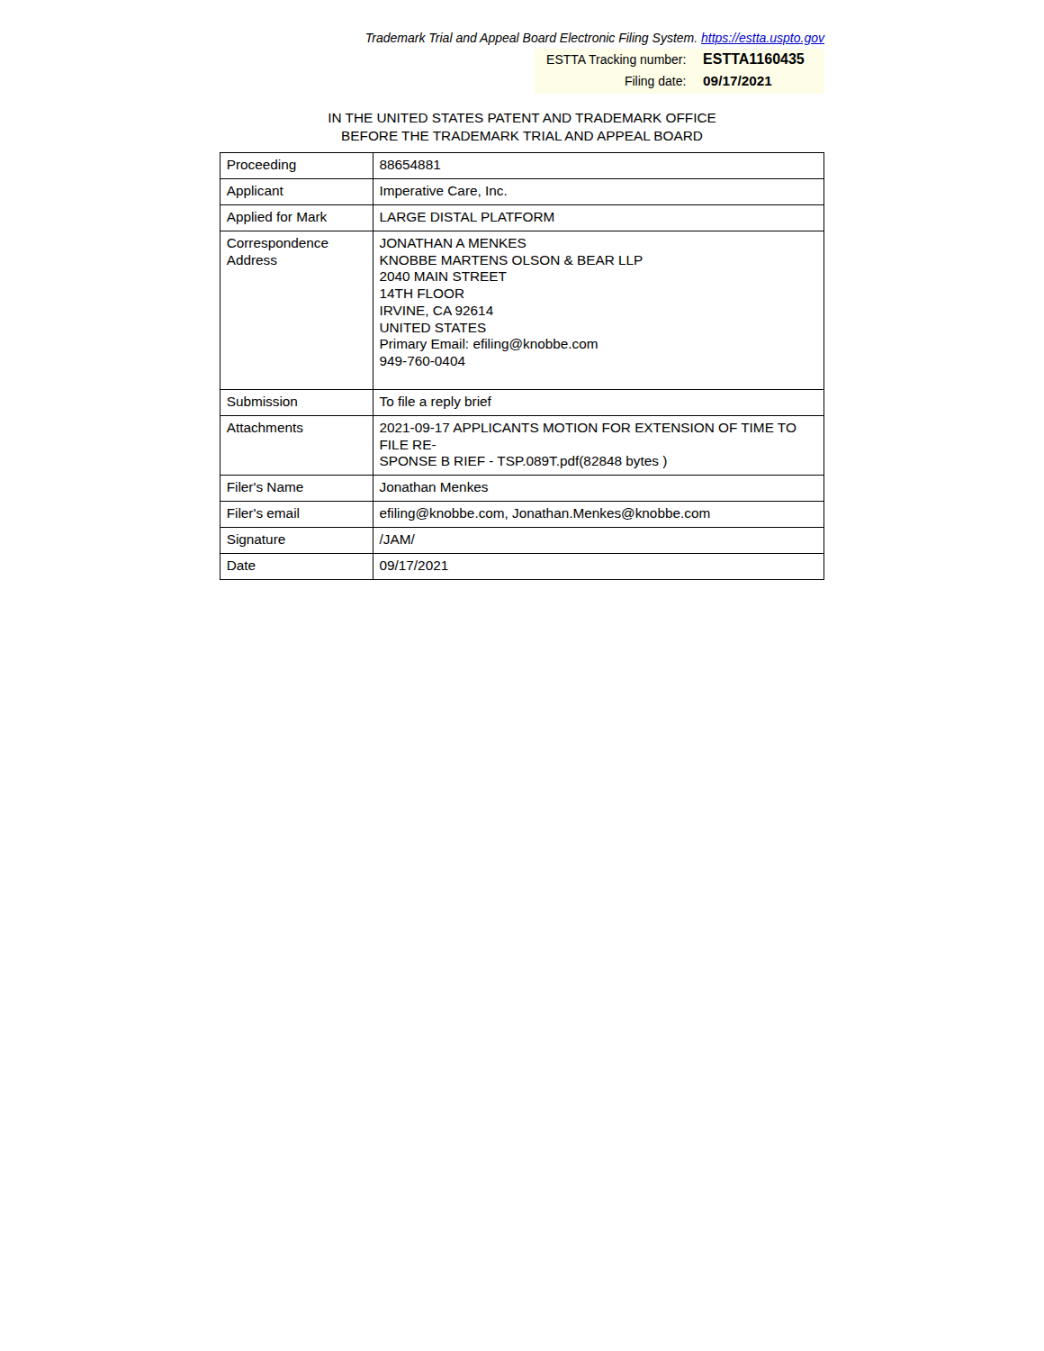Trademark Trial and Appeal Board Electronic Filing System. https://estta.uspto.gov
ESTTA Tracking number: ESTTA1160435
Filing date: 09/17/2021
IN THE UNITED STATES PATENT AND TRADEMARK OFFICE
BEFORE THE TRADEMARK TRIAL AND APPEAL BOARD
| Proceeding | 88654881 |
| Applicant | Imperative Care, Inc. |
| Applied for Mark | LARGE DISTAL PLATFORM |
| Correspondence Address | JONATHAN A MENKES KNOBBE MARTENS OLSON & BEAR LLP 2040 MAIN STREET 14TH FLOOR IRVINE, CA 92614 UNITED STATES Primary Email: efiling@knobbe.com 949-760-0404 |
| Submission | To file a reply brief |
| Attachments | 2021-09-17 APPLICANTS MOTION FOR EXTENSION OF TIME TO FILE RE- SPONSE B RIEF - TSP.089T.pdf(82848 bytes ) |
| Filer's Name | Jonathan Menkes |
| Filer's email | efiling@knobbe.com, Jonathan.Menkes@knobbe.com |
| Signature | /JAM/ |
| Date | 09/17/2021 |